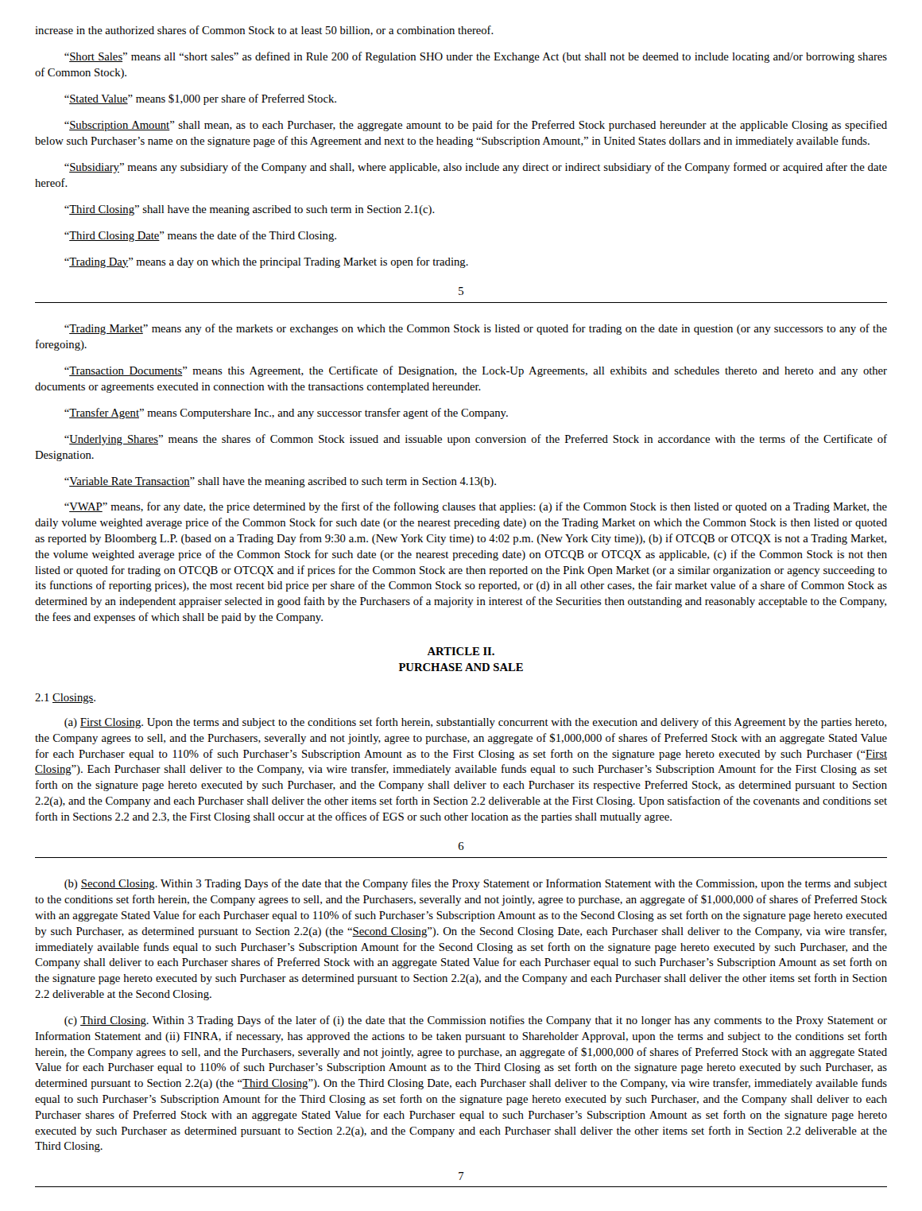increase in the authorized shares of Common Stock to at least 50 billion, or a combination thereof.
“Short Sales” means all “short sales” as defined in Rule 200 of Regulation SHO under the Exchange Act (but shall not be deemed to include locating and/or borrowing shares of Common Stock).
“Stated Value” means $1,000 per share of Preferred Stock.
“Subscription Amount” shall mean, as to each Purchaser, the aggregate amount to be paid for the Preferred Stock purchased hereunder at the applicable Closing as specified below such Purchaser’s name on the signature page of this Agreement and next to the heading “Subscription Amount,” in United States dollars and in immediately available funds.
“Subsidiary” means any subsidiary of the Company and shall, where applicable, also include any direct or indirect subsidiary of the Company formed or acquired after the date hereof.
“Third Closing” shall have the meaning ascribed to such term in Section 2.1(c).
“Third Closing Date” means the date of the Third Closing.
“Trading Day” means a day on which the principal Trading Market is open for trading.
5
“Trading Market” means any of the markets or exchanges on which the Common Stock is listed or quoted for trading on the date in question (or any successors to any of the foregoing).
“Transaction Documents” means this Agreement, the Certificate of Designation, the Lock-Up Agreements, all exhibits and schedules thereto and hereto and any other documents or agreements executed in connection with the transactions contemplated hereunder.
“Transfer Agent” means Computershare Inc., and any successor transfer agent of the Company.
“Underlying Shares” means the shares of Common Stock issued and issuable upon conversion of the Preferred Stock in accordance with the terms of the Certificate of Designation.
“Variable Rate Transaction” shall have the meaning ascribed to such term in Section 4.13(b).
“VWAP” means, for any date, the price determined by the first of the following clauses that applies: (a) if the Common Stock is then listed or quoted on a Trading Market, the daily volume weighted average price of the Common Stock for such date (or the nearest preceding date) on the Trading Market on which the Common Stock is then listed or quoted as reported by Bloomberg L.P. (based on a Trading Day from 9:30 a.m. (New York City time) to 4:02 p.m. (New York City time)), (b) if OTCQB or OTCQX is not a Trading Market, the volume weighted average price of the Common Stock for such date (or the nearest preceding date) on OTCQB or OTCQX as applicable, (c) if the Common Stock is not then listed or quoted for trading on OTCQB or OTCQX and if prices for the Common Stock are then reported on the Pink Open Market (or a similar organization or agency succeeding to its functions of reporting prices), the most recent bid price per share of the Common Stock so reported, or (d) in all other cases, the fair market value of a share of Common Stock as determined by an independent appraiser selected in good faith by the Purchasers of a majority in interest of the Securities then outstanding and reasonably acceptable to the Company, the fees and expenses of which shall be paid by the Company.
ARTICLE II. PURCHASE AND SALE
2.1 Closings.
(a) First Closing. Upon the terms and subject to the conditions set forth herein, substantially concurrent with the execution and delivery of this Agreement by the parties hereto, the Company agrees to sell, and the Purchasers, severally and not jointly, agree to purchase, an aggregate of $1,000,000 of shares of Preferred Stock with an aggregate Stated Value for each Purchaser equal to 110% of such Purchaser’s Subscription Amount as to the First Closing as set forth on the signature page hereto executed by such Purchaser (“First Closing”). Each Purchaser shall deliver to the Company, via wire transfer, immediately available funds equal to such Purchaser’s Subscription Amount for the First Closing as set forth on the signature page hereto executed by such Purchaser, and the Company shall deliver to each Purchaser its respective Preferred Stock, as determined pursuant to Section 2.2(a), and the Company and each Purchaser shall deliver the other items set forth in Section 2.2 deliverable at the First Closing. Upon satisfaction of the covenants and conditions set forth in Sections 2.2 and 2.3, the First Closing shall occur at the offices of EGS or such other location as the parties shall mutually agree.
6
(b) Second Closing. Within 3 Trading Days of the date that the Company files the Proxy Statement or Information Statement with the Commission, upon the terms and subject to the conditions set forth herein, the Company agrees to sell, and the Purchasers, severally and not jointly, agree to purchase, an aggregate of $1,000,000 of shares of Preferred Stock with an aggregate Stated Value for each Purchaser equal to 110% of such Purchaser’s Subscription Amount as to the Second Closing as set forth on the signature page hereto executed by such Purchaser, as determined pursuant to Section 2.2(a) (the “Second Closing”). On the Second Closing Date, each Purchaser shall deliver to the Company, via wire transfer, immediately available funds equal to such Purchaser’s Subscription Amount for the Second Closing as set forth on the signature page hereto executed by such Purchaser, and the Company shall deliver to each Purchaser shares of Preferred Stock with an aggregate Stated Value for each Purchaser equal to such Purchaser’s Subscription Amount as set forth on the signature page hereto executed by such Purchaser as determined pursuant to Section 2.2(a), and the Company and each Purchaser shall deliver the other items set forth in Section 2.2 deliverable at the Second Closing.
(c) Third Closing. Within 3 Trading Days of the later of (i) the date that the Commission notifies the Company that it no longer has any comments to the Proxy Statement or Information Statement and (ii) FINRA, if necessary, has approved the actions to be taken pursuant to Shareholder Approval, upon the terms and subject to the conditions set forth herein, the Company agrees to sell, and the Purchasers, severally and not jointly, agree to purchase, an aggregate of $1,000,000 of shares of Preferred Stock with an aggregate Stated Value for each Purchaser equal to 110% of such Purchaser’s Subscription Amount as to the Third Closing as set forth on the signature page hereto executed by such Purchaser, as determined pursuant to Section 2.2(a) (the “Third Closing”). On the Third Closing Date, each Purchaser shall deliver to the Company, via wire transfer, immediately available funds equal to such Purchaser’s Subscription Amount for the Third Closing as set forth on the signature page hereto executed by such Purchaser, and the Company shall deliver to each Purchaser shares of Preferred Stock with an aggregate Stated Value for each Purchaser equal to such Purchaser’s Subscription Amount as set forth on the signature page hereto executed by such Purchaser as determined pursuant to Section 2.2(a), and the Company and each Purchaser shall deliver the other items set forth in Section 2.2 deliverable at the Third Closing.
7